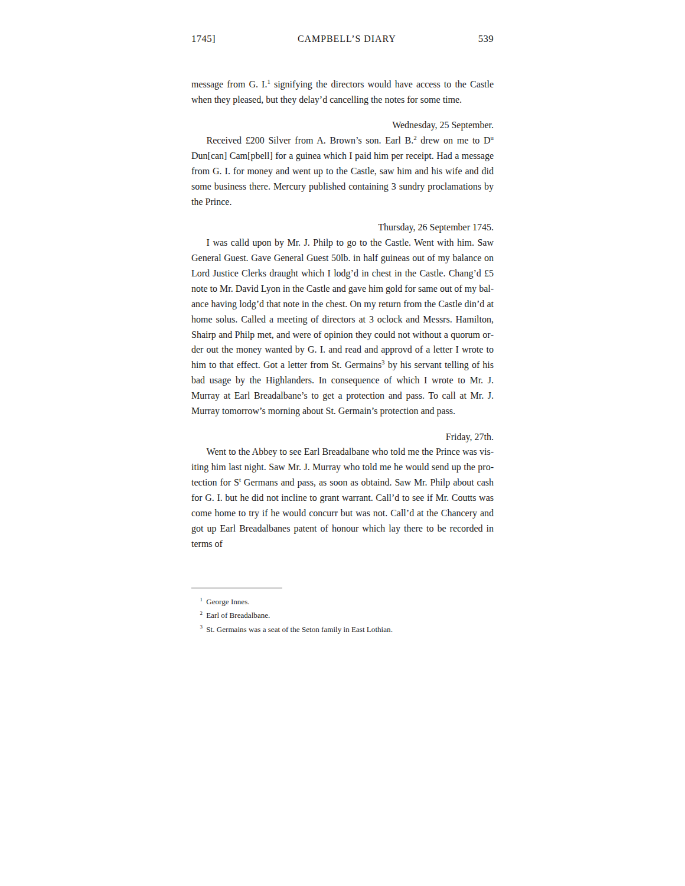1745] Campbell’s Diary 539
message from G. I.1 signifying the directors would have access to the Castle when they pleased, but they delay’d cancelling the notes for some time.
Wednesday, 25 September.
Received £200 Silver from A. Brown’s son. Earl B.2 drew on me to Du Dun[can] Cam[pbell] for a guinea which I paid him per receipt. Had a message from G. I. for money and went up to the Castle, saw him and his wife and did some business there. Mercury published containing 3 sundry proclamations by the Prince.
Thursday, 26 September 1745.
I was calld upon by Mr. J. Philp to go to the Castle. Went with him. Saw General Guest. Gave General Guest 50lb. in half guineas out of my balance on Lord Justice Clerks draught which I lodg’d in chest in the Castle. Chang’d £5 note to Mr. David Lyon in the Castle and gave him gold for same out of my balance having lodg’d that note in the chest. On my return from the Castle din’d at home solus. Called a meeting of directors at 3 oclock and Messrs. Hamilton, Shairp and Philp met, and were of opinion they could not without a quorum order out the money wanted by G. I. and read and approvd of a letter I wrote to him to that effect. Got a letter from St. Germains3 by his servant telling of his bad usage by the Highlanders. In consequence of which I wrote to Mr. J. Murray at Earl Breadalbane’s to get a protection and pass. To call at Mr. J. Murray tomorrow’s morning about St. Germain’s protection and pass.
Friday, 27th.
Went to the Abbey to see Earl Breadalbane who told me the Prince was visiting him last night. Saw Mr. J. Murray who told me he would send up the protection for St Germans and pass, as soon as obtaind. Saw Mr. Philp about cash for G. I. but he did not incline to grant warrant. Call’d to see if Mr. Coutts was come home to try if he would concurr but was not. Call’d at the Chancery and got up Earl Breadalbanes patent of honour which lay there to be recorded in terms of
1 George Innes.
2 Earl of Breadalbane.
3 St. Germains was a seat of the Seton family in East Lothian.